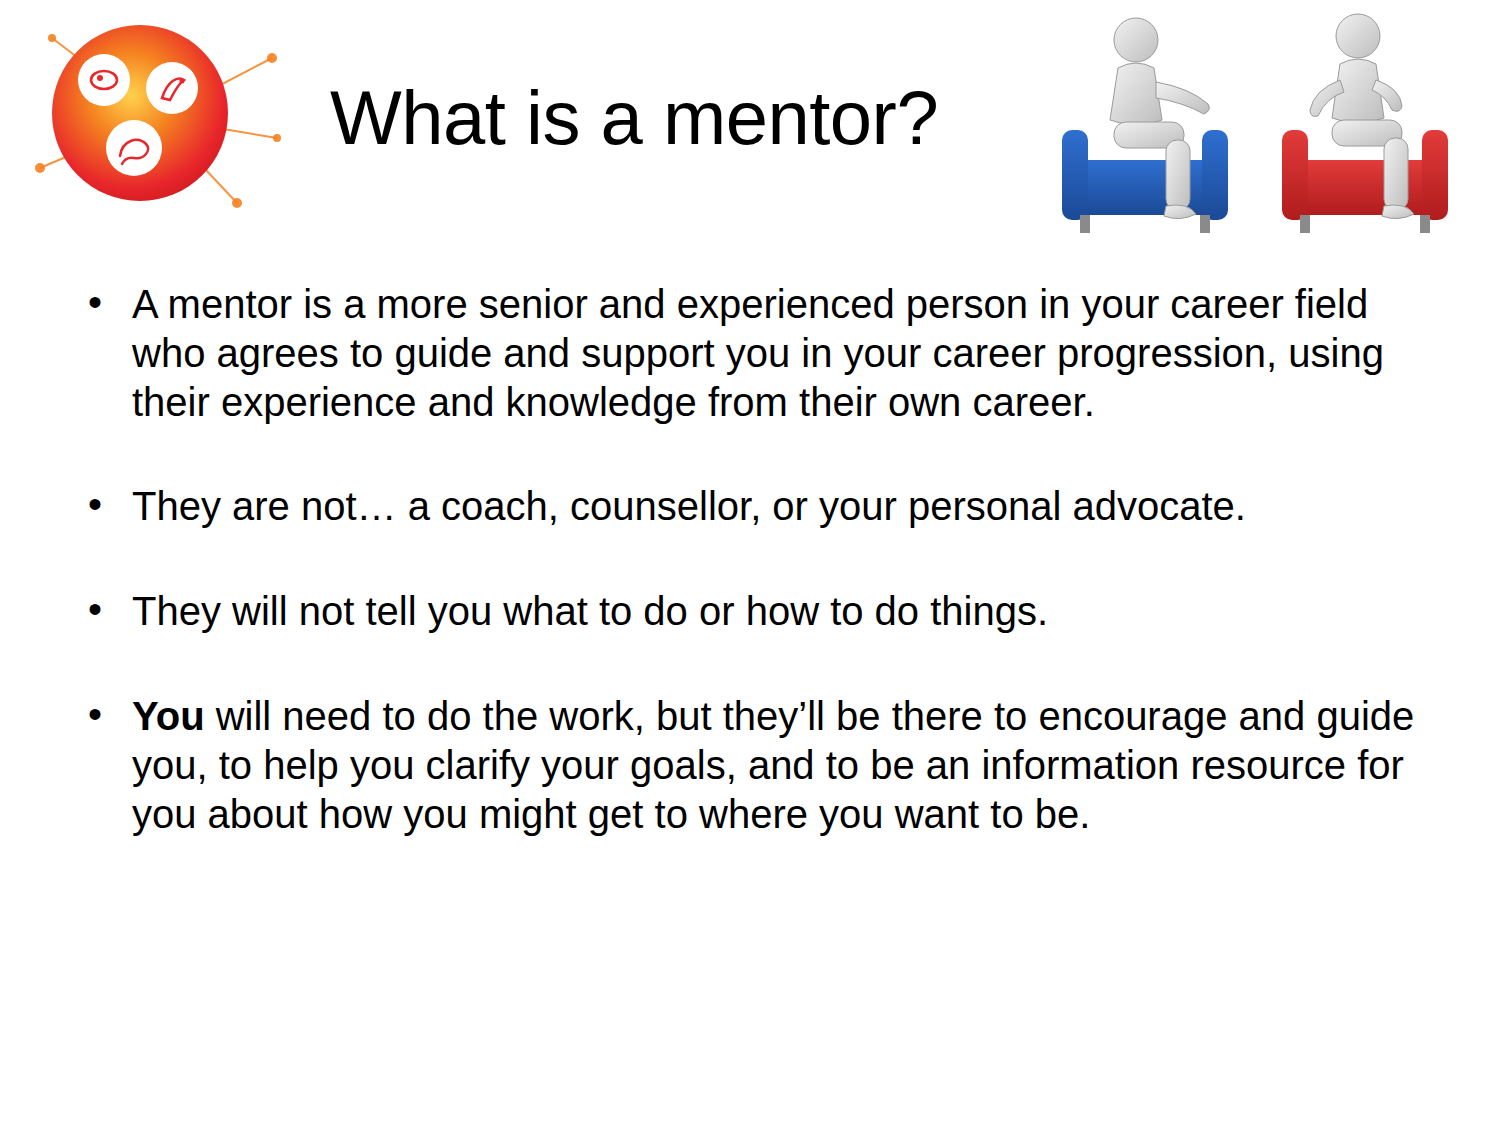What is a mentor?
A mentor is a more senior and experienced person in your career field who agrees to guide and support you in your career progression, using their experience and knowledge from their own career.
They are not… a coach, counsellor, or your personal advocate.
They will not tell you what to do or how to do things.
You will need to do the work, but they’ll be there to encourage and guide you, to help you clarify your goals, and to be an information resource for you about how you might get to where you want to be.